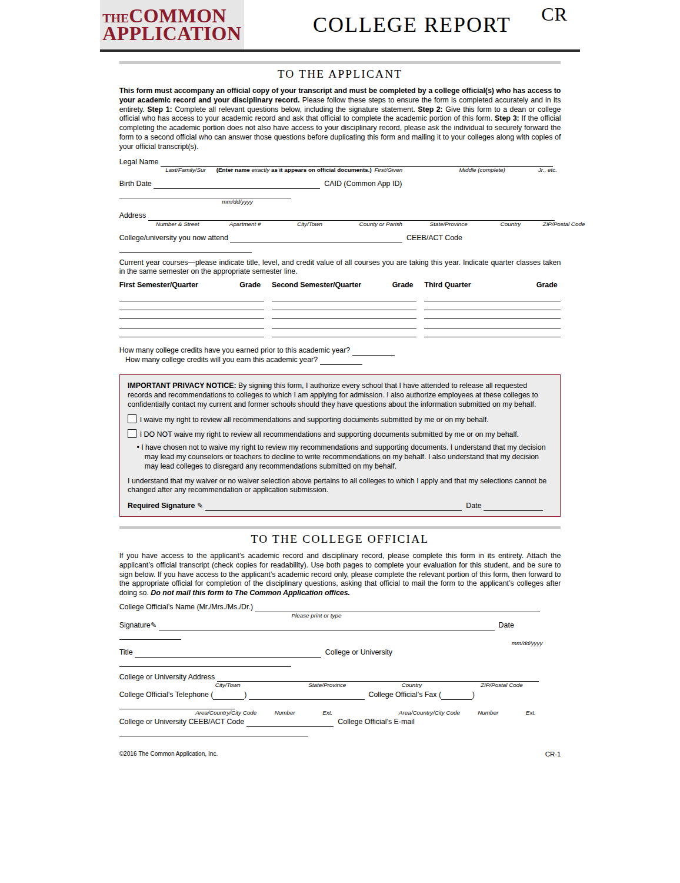THECOMMON
APPLICATION
College Report
CR
To the Applicant
This form must accompany an official copy of your transcript and must be completed by a college official(s) who has access to your academic record and your disciplinary record. Please follow these steps to ensure the form is completed accurately and in its entirety. Step 1: Complete all relevant questions below, including the signature statement. Step 2: Give this form to a dean or college official who has access to your academic record and ask that official to complete the academic portion of this form. Step 3: If the official completing the academic portion does not also have access to your disciplinary record, please ask the individual to securely forward the form to a second official who can answer those questions before duplicating this form and mailing it to your colleges along with copies of your official transcript(s).
Legal Name
Last/Family/Sur (Enter name exactly as it appears on official documents.) First/Given Middle (complete) Jr., etc.
Birth Date CAID (Common App ID)
mm/dd/yyyy
Address
Number & Street Apartment # City/Town County or Parish State/Province Country ZIP/Postal Code
College/university you now attend CEEB/ACT Code
Current year courses—please indicate title, level, and credit value of all courses you are taking this year. Indicate quarter classes taken in the same semester on the appropriate semester line.
| First Semester/Quarter | Grade | | Second Semester/Quarter | Grade | | Third Quarter | Grade |
| --- | --- | --- | --- | --- | --- | --- | --- |
How many college credits have you earned prior to this academic year? How many college credits will you earn this academic year?
IMPORTANT PRIVACY NOTICE: By signing this form, I authorize every school that I have attended to release all requested records and recommendations to colleges to which I am applying for admission. I also authorize employees at these colleges to confidentially contact my current and former schools should they have questions about the information submitted on my behalf.
I waive my right to review all recommendations and supporting documents submitted by me or on my behalf.
I DO NOT waive my right to review all recommendations and supporting documents submitted by me or on my behalf.
• I have chosen not to waive my right to review my recommendations and supporting documents. I understand that my decision may lead my counselors or teachers to decline to write recommendations on my behalf. I also understand that my decision may lead colleges to disregard any recommendations submitted on my behalf.
I understand that my waiver or no waiver selection above pertains to all colleges to which I apply and that my selections cannot be changed after any recommendation or application submission.
Required Signature ✎ Date
To the College Official
If you have access to the applicant’s academic record and disciplinary record, please complete this form in its entirety. Attach the applicant’s official transcript (check copies for readability). Use both pages to complete your evaluation for this student, and be sure to sign below. If you have access to the applicant’s academic record only, please complete the relevant portion of this form, then forward to the appropriate official for completion of the disciplinary questions, asking that official to mail the form to the applicant’s colleges after doing so. Do not mail this form to The Common Application offices.
College Official’s Name (Mr./Mrs./Ms./Dr.)
Please print or type
Signature✎ Date
mm/dd/yyyy
Title College or University
College or University Address
City/Town State/Province Country ZIP/Postal Code
College Official’s Telephone ( ) College Official’s Fax ( )
Area/Country/City Code Number Ext. Area/Country/City Code Number Ext.
College or University CEEB/ACT Code College Official’s E-mail
©2016 The Common Application, Inc.
CR-1